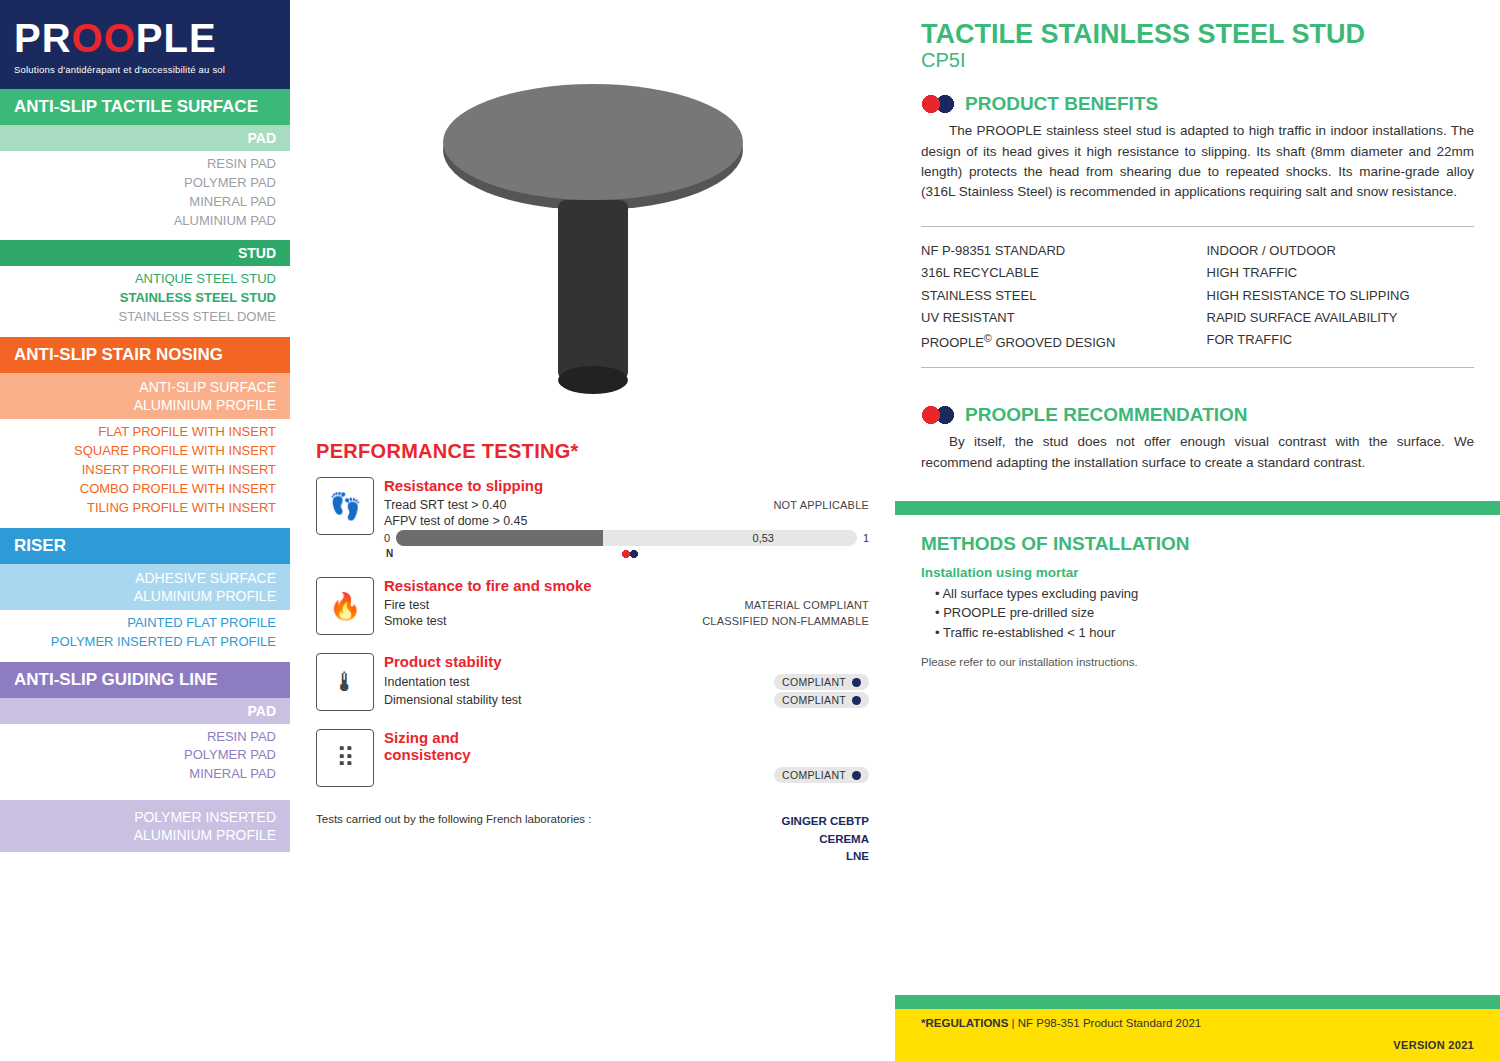PROOPLE
Solutions d'antidérapant et d'accessibilité au sol
ANTI-SLIP TACTILE SURFACE
PAD
RESIN PAD
POLYMER PAD
MINERAL PAD
ALUMINIUM PAD
STUD
ANTIQUE STEEL STUD
STAINLESS STEEL STUD
STAINLESS STEEL DOME
ANTI-SLIP STAIR NOSING
ANTI-SLIP SURFACE
ALUMINIUM PROFILE
FLAT PROFILE WITH INSERT
SQUARE PROFILE WITH INSERT
INSERT PROFILE WITH INSERT
COMBO PROFILE WITH INSERT
TILING PROFILE WITH INSERT
RISER
ADHESIVE SURFACE
ALUMINIUM PROFILE
PAINTED FLAT PROFILE
POLYMER INSERTED FLAT PROFILE
ANTI-SLIP GUIDING LINE
PAD
RESIN PAD
POLYMER PAD
MINERAL PAD
POLYMER INSERTED
ALUMINIUM PROFILE
PERFORMANCE TESTING*
👣
Resistance to slipping
Tread SRT test > 0.40 NOT APPLICABLE
AFPV test of dome > 0.45
0
0,53
1
N
🔥
Resistance to fire and smoke
Fire test MATERIAL COMPLIANT
Smoke test CLASSIFIED NON-FLAMMABLE
🌡
Product stability
Indentation test COMPLIANT
Dimensional stability test COMPLIANT
⠿
Sizing and
consistency
COMPLIANT
Tests carried out by the following French laboratories : GINGER CEBTP
CEREMA
LNE
TACTILE STAINLESS STEEL STUD CP5I
PRODUCT BENEFITS
The PROOPLE stainless steel stud is adapted to high traffic in indoor installations. The design of its head gives it high resistance to slipping. Its shaft (8mm diameter and 22mm length) protects the head from shearing due to repeated shocks. Its marine-grade alloy (316L Stainless Steel) is recommended in applications requiring salt and snow resistance.
NF P-98351 STANDARD INDOOR / OUTDOOR 316L RECYCLABLE HIGH TRAFFIC STAINLESS STEEL HIGH RESISTANCE TO SLIPPING UV RESISTANT RAPID SURFACE AVAILABILITY PROOPLE© GROOVED DESIGN FOR TRAFFIC
PROOPLE RECOMMENDATION
By itself, the stud does not offer enough visual contrast with the surface. We recommend adapting the installation surface to create a standard contrast.
METHODS OF INSTALLATION
Installation using mortar
All surface types excluding paving
PROOPLE pre-drilled size
Traffic re-established < 1 hour
Please refer to our installation instructions.
*REGULATIONS | NF P98-351 Product Standard 2021 VERSION 2021